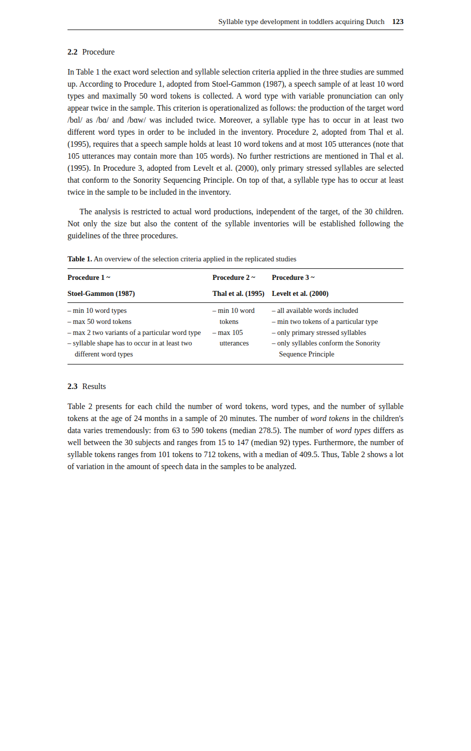Syllable type development in toddlers acquiring Dutch 123
2.2 Procedure
In Table 1 the exact word selection and syllable selection criteria applied in the three studies are summed up. According to Procedure 1, adopted from Stoel-Gammon (1987), a speech sample of at least 10 word types and maximally 50 word tokens is collected. A word type with variable pronunciation can only appear twice in the sample. This criterion is operationalized as follows: the production of the target word /bɑl/ as /bɑ/ and /bɑw/ was included twice. Moreover, a syllable type has to occur in at least two different word types in order to be included in the inventory. Procedure 2, adopted from Thal et al. (1995), requires that a speech sample holds at least 10 word tokens and at most 105 utterances (note that 105 utterances may contain more than 105 words). No further restrictions are mentioned in Thal et al. (1995). In Procedure 3, adopted from Levelt et al. (2000), only primary stressed syllables are selected that conform to the Sonority Sequencing Principle. On top of that, a syllable type has to occur at least twice in the sample to be included in the inventory.
The analysis is restricted to actual word productions, independent of the target, of the 30 children. Not only the size but also the content of the syllable inventories will be established following the guidelines of the three procedures.
Table 1. An overview of the selection criteria applied in the replicated studies
| Procedure 1 ~ | Procedure 2 ~ | Procedure 3 ~ |
| --- | --- | --- |
| Stoel-Gammon (1987) | Thal et al. (1995) | Levelt et al. (2000) |
| – min 10 word types – max 50 word tokens – max 2 two variants of a particular word type – syllable shape has to occur in at least two different word types | – min 10 word tokens – max 105 utterances | – all available words included – min two tokens of a particular type – only primary stressed syllables – only syllables conform the Sonority Sequence Principle |
2.3 Results
Table 2 presents for each child the number of word tokens, word types, and the number of syllable tokens at the age of 24 months in a sample of 20 minutes. The number of word tokens in the children's data varies tremendously: from 63 to 590 tokens (median 278.5). The number of word types differs as well between the 30 subjects and ranges from 15 to 147 (median 92) types. Furthermore, the number of syllable tokens ranges from 101 tokens to 712 tokens, with a median of 409.5. Thus, Table 2 shows a lot of variation in the amount of speech data in the samples to be analyzed.